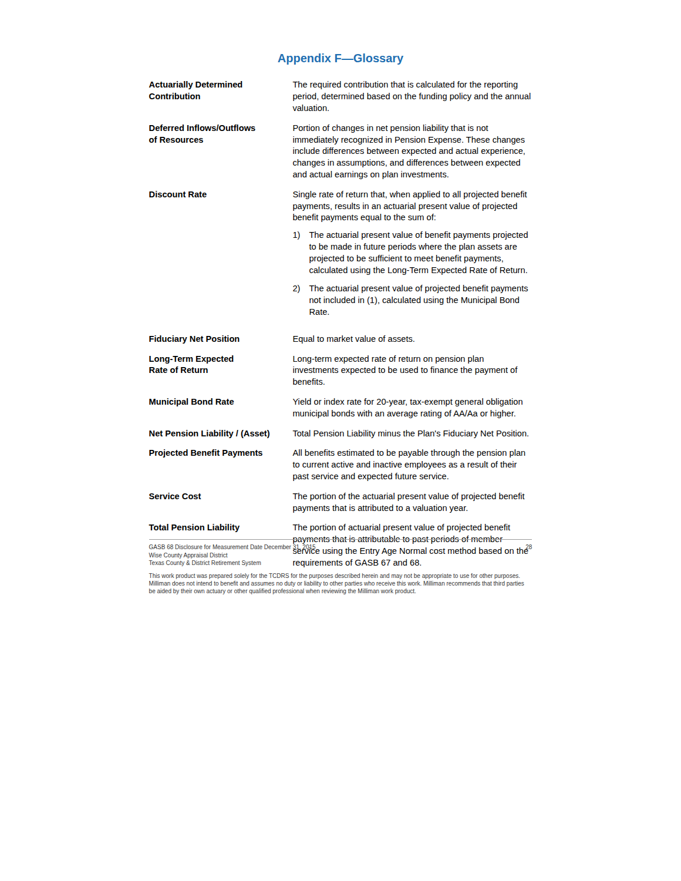Appendix F—Glossary
| Actuarially Determined Contribution | The required contribution that is calculated for the reporting period, determined based on the funding policy and the annual valuation. |
| Deferred Inflows/Outflows of Resources | Portion of changes in net pension liability that is not immediately recognized in Pension Expense. These changes include differences between expected and actual experience, changes in assumptions, and differences between expected and actual earnings on plan investments. |
| Discount Rate | Single rate of return that, when applied to all projected benefit payments, results in an actuarial present value of projected benefit payments equal to the sum of: 1) The actuarial present value of benefit payments projected to be made in future periods where the plan assets are projected to be sufficient to meet benefit payments, calculated using the Long-Term Expected Rate of Return. 2) The actuarial present value of projected benefit payments not included in (1), calculated using the Municipal Bond Rate. |
| Fiduciary Net Position | Equal to market value of assets. |
| Long-Term Expected Rate of Return | Long-term expected rate of return on pension plan investments expected to be used to finance the payment of benefits. |
| Municipal Bond Rate | Yield or index rate for 20-year, tax-exempt general obligation municipal bonds with an average rating of AA/Aa or higher. |
| Net Pension Liability / (Asset) | Total Pension Liability minus the Plan's Fiduciary Net Position. |
| Projected Benefit Payments | All benefits estimated to be payable through the pension plan to current active and inactive employees as a result of their past service and expected future service. |
| Service Cost | The portion of the actuarial present value of projected benefit payments that is attributed to a valuation year. |
| Total Pension Liability | The portion of actuarial present value of projected benefit payments that is attributable to past periods of member service using the Entry Age Normal cost method based on the requirements of GASB 67 and 68. |
GASB 68 Disclosure for Measurement Date December 31, 2015 28
Wise County Appraisal District
Texas County & District Retirement System
This work product was prepared solely for the TCDRS for the purposes described herein and may not be appropriate to use for other purposes. Milliman does not intend to benefit and assumes no duty or liability to other parties who receive this work. Milliman recommends that third parties be aided by their own actuary or other qualified professional when reviewing the Milliman work product.